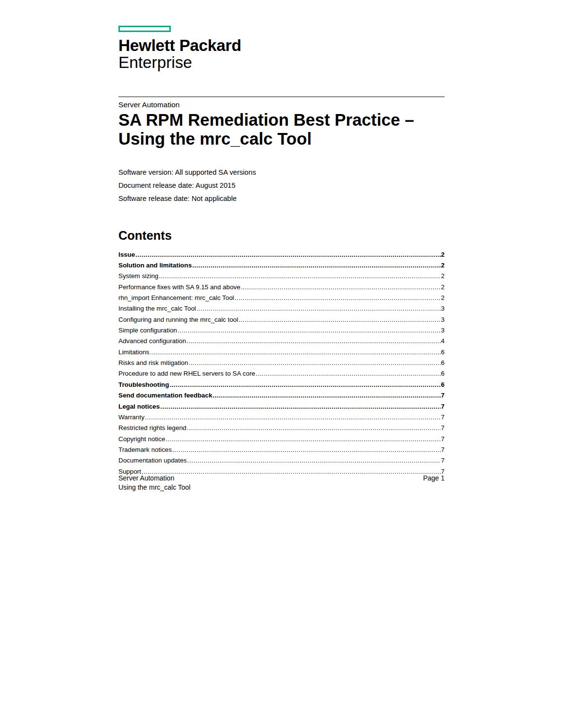Hewlett Packard
Enterprise
Server Automation
SA RPM Remediation Best Practice – Using the mrc_calc Tool
Software version: All supported SA versions
Document release date: August 2015
Software release date: Not applicable
Contents
Issue ................................................................................................................................................................................. 2
Solution and limitations ............................................................................................................................................................. 2
System sizing ................................................................................................................................................................. 2
Performance fixes with SA 9.15 and above ............................................................................................................................. 2
rhn_import Enhancement: mrc_calc Tool ............................................................................................................. 2
Installing the mrc_calc Tool ............................................................................................................................. 3
Configuring and running the mrc_calc tool ............................................................................................................. 3
Simple configuration ............................................................................................................................................. 3
Advanced configuration ............................................................................................................................................. 4
Limitations ............................................................................................................................................................. 6
Risks and risk mitigation ............................................................................................................................................. 6
Procedure to add new RHEL servers to SA core ............................................................................................................. 6
Troubleshooting ............................................................................................................................................................. 6
Send documentation feedback ............................................................................................................................. 7
Legal notices ............................................................................................................................................................. 7
Warranty ............................................................................................................................................................. 7
Restricted rights legend ............................................................................................................................................. 7
Copyright notice ............................................................................................................................................................. 7
Trademark notices ............................................................................................................................................. 7
Documentation updates ............................................................................................................................................. 7
Support ............................................................................................................................................................. 7
Server Automation
Using the mrc_calc Tool
Page 1